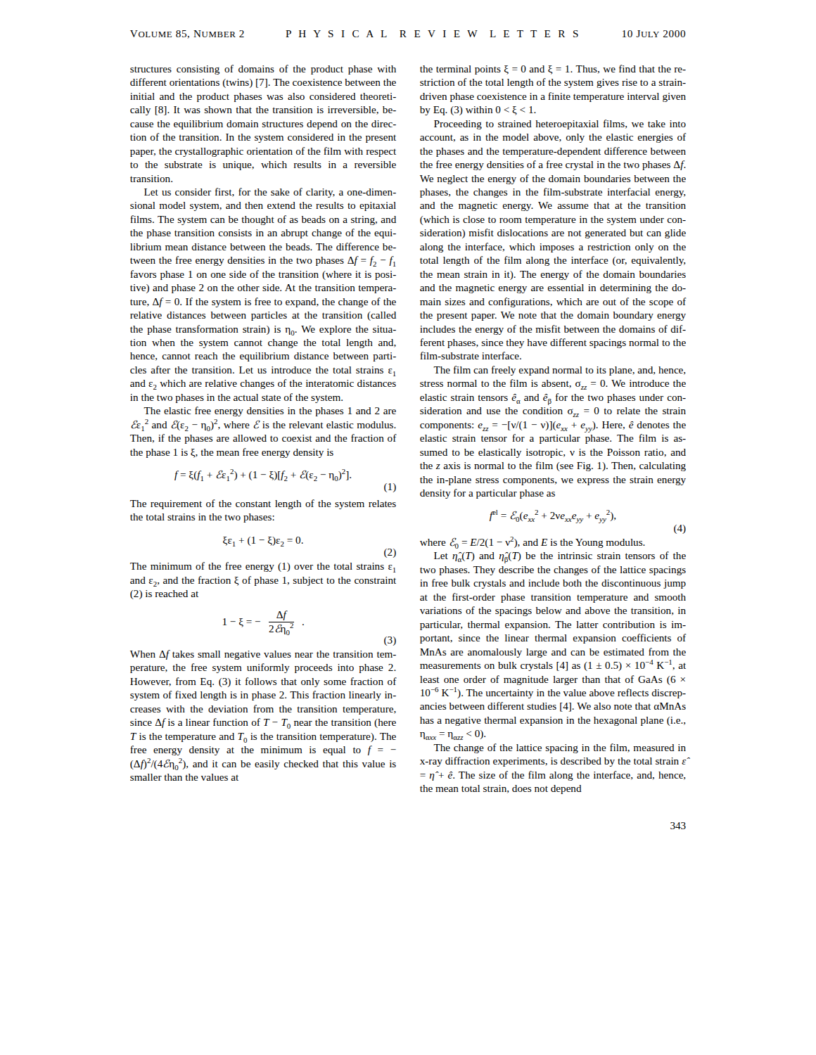VOLUME 85, NUMBER 2
P H Y S I C A L R E V I E W L E T T E R S
10 JULY 2000
structures consisting of domains of the product phase with different orientations (twins) [7]. The coexistence between the initial and the product phases was also considered theoretically [8]. It was shown that the transition is irreversible, because the equilibrium domain structures depend on the direction of the transition. In the system considered in the present paper, the crystallographic orientation of the film with respect to the substrate is unique, which results in a reversible transition.
Let us consider first, for the sake of clarity, a one-dimensional model system, and then extend the results to epitaxial films. The system can be thought of as beads on a string, and the phase transition consists in an abrupt change of the equilibrium mean distance between the beads. The difference between the free energy densities in the two phases Δf = f2 − f1 favors phase 1 on one side of the transition (where it is positive) and phase 2 on the other side. At the transition temperature, Δf = 0. If the system is free to expand, the change of the relative distances between particles at the transition (called the phase transformation strain) is η0. We explore the situation when the system cannot change the total length and, hence, cannot reach the equilibrium distance between particles after the transition. Let us introduce the total strains ε1 and ε2 which are relative changes of the interatomic distances in the two phases in the actual state of the system.
The elastic free energy densities in the phases 1 and 2 are ℰε12 and ℰ(ε2 − η0)2, where ℰ is the relevant elastic modulus. Then, if the phases are allowed to coexist and the fraction of the phase 1 is ξ, the mean free energy density is
f = ξ(f1 + ℰε12) + (1 − ξ)[f2 + ℰ(ε2 − η0)2]. (1)
The requirement of the constant length of the system relates the total strains in the two phases:
ξε1 + (1 − ξ)ε2 = 0. (2)
The minimum of the free energy (1) over the total strains ε1 and ε2, and the fraction ξ of phase 1, subject to the constraint (2) is reached at
1 − ξ = − Δf 2ℰη02 . (3)
When Δf takes small negative values near the transition temperature, the free system uniformly proceeds into phase 2. However, from Eq. (3) it follows that only some fraction of system of fixed length is in phase 2. This fraction linearly increases with the deviation from the transition temperature, since Δf is a linear function of T − T0 near the transition (here T is the temperature and T0 is the transition temperature). The free energy density at the minimum is equal to f = −(Δf)2/(4ℰη02), and it can be easily checked that this value is smaller than the values at
the terminal points ξ = 0 and ξ = 1. Thus, we find that the restriction of the total length of the system gives rise to a strain-driven phase coexistence in a finite temperature interval given by Eq. (3) within 0 < ξ < 1.
Proceeding to strained heteroepitaxial films, we take into account, as in the model above, only the elastic energies of the phases and the temperature-dependent difference between the free energy densities of a free crystal in the two phases Δf. We neglect the energy of the domain boundaries between the phases, the changes in the film-substrate interfacial energy, and the magnetic energy. We assume that at the transition (which is close to room temperature in the system under consideration) misfit dislocations are not generated but can glide along the interface, which imposes a restriction only on the total length of the film along the interface (or, equivalently, the mean strain in it). The energy of the domain boundaries and the magnetic energy are essential in determining the domain sizes and configurations, which are out of the scope of the present paper. We note that the domain boundary energy includes the energy of the misfit between the domains of different phases, since they have different spacings normal to the film-substrate interface.
The film can freely expand normal to its plane, and, hence, stress normal to the film is absent, σzz = 0. We introduce the elastic strain tensors êα and êβ for the two phases under consideration and use the condition σzz = 0 to relate the strain components: ezz = −[ν/(1 − ν)](exx + eyy). Here, ê denotes the elastic strain tensor for a particular phase. The film is assumed to be elastically isotropic, ν is the Poisson ratio, and the z axis is normal to the film (see Fig. 1). Then, calculating the in-plane stress components, we express the strain energy density for a particular phase as
fel = ℰ0(exx2 + 2νexxeyy + eyy2), (4)
where ℰ0 = E/2(1 − ν2), and E is the Young modulus.
Let η̂α(T) and η̂β(T) be the intrinsic strain tensors of the two phases. They describe the changes of the lattice spacings in free bulk crystals and include both the discontinuous jump at the first-order phase transition temperature and smooth variations of the spacings below and above the transition, in particular, thermal expansion. The latter contribution is important, since the linear thermal expansion coefficients of MnAs are anomalously large and can be estimated from the measurements on bulk crystals [4] as (1 ± 0.5) × 10−4 K−1, at least one order of magnitude larger than that of GaAs (6 × 10−6 K−1). The uncertainty in the value above reflects discrepancies between different studies [4]. We also note that αMnAs has a negative thermal expansion in the hexagonal plane (i.e., ηαxx = ηαzz < 0).
The change of the lattice spacing in the film, measured in x-ray diffraction experiments, is described by the total strain ε̂ = η̂ + ê. The size of the film along the interface, and, hence, the mean total strain, does not depend
343